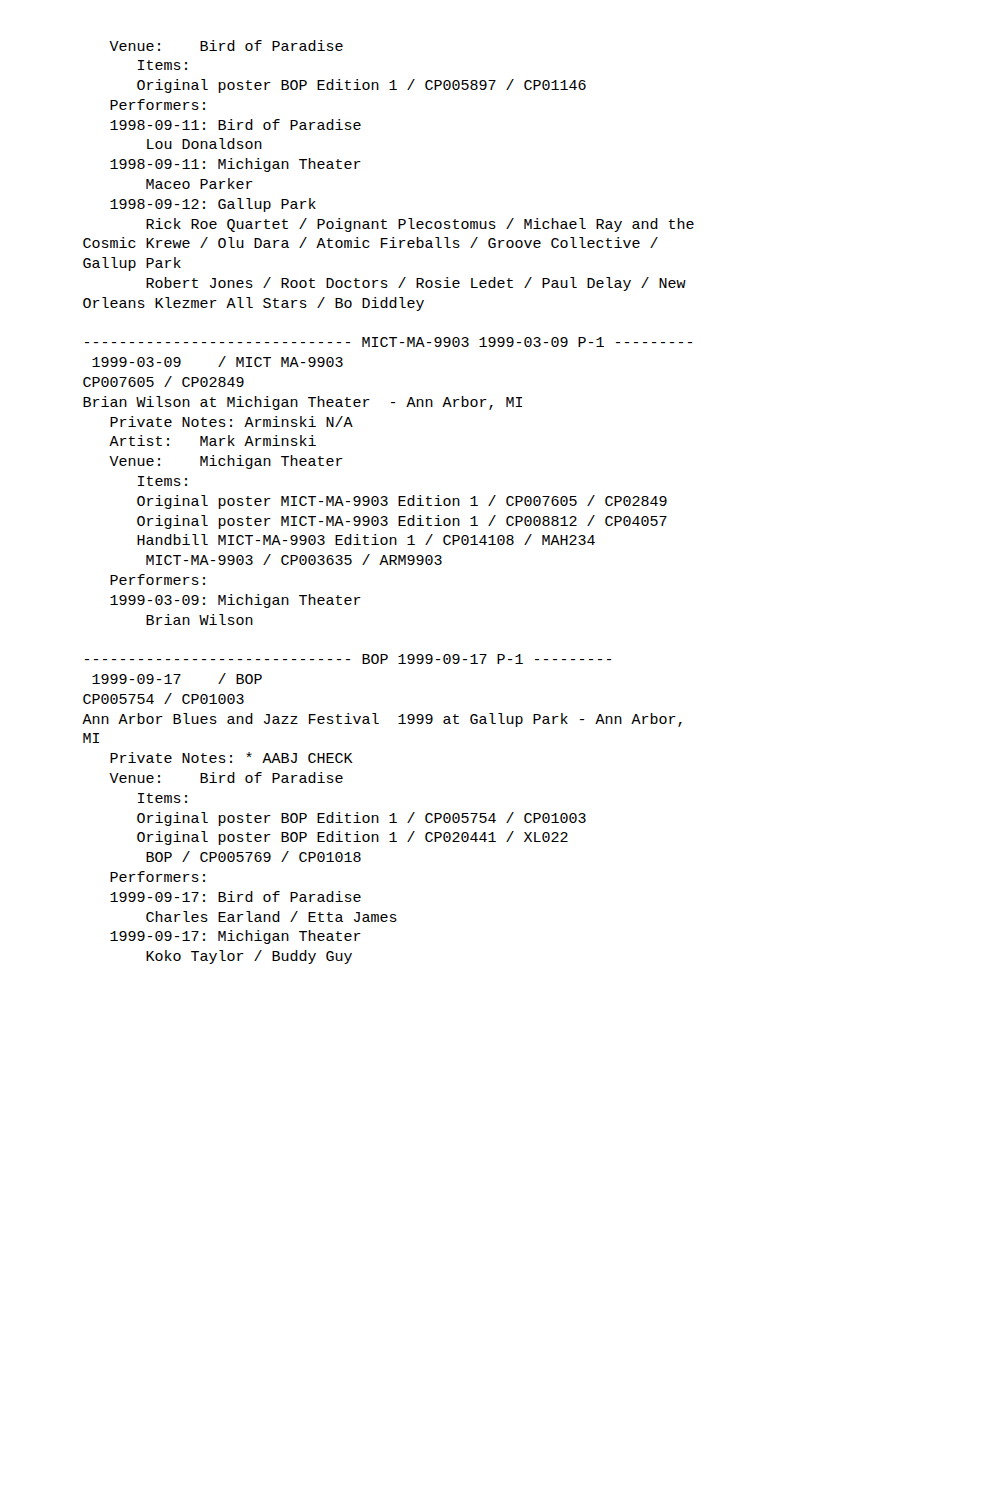Venue:    Bird of Paradise
      Items:
      Original poster BOP Edition 1 / CP005897 / CP01146
   Performers:
   1998-09-11: Bird of Paradise
       Lou Donaldson
   1998-09-11: Michigan Theater
       Maceo Parker
   1998-09-12: Gallup Park
       Rick Roe Quartet / Poignant Plecostomus / Michael Ray and the 
Cosmic Krewe / Olu Dara / Atomic Fireballs / Groove Collective / 
Gallup Park
       Robert Jones / Root Doctors / Rosie Ledet / Paul Delay / New 
Orleans Klezmer All Stars / Bo Diddley

------------------------------ MICT-MA-9903 1999-03-09 P-1 ---------
 1999-03-09    / MICT MA-9903
CP007605 / CP02849
Brian Wilson at Michigan Theater  - Ann Arbor, MI
   Private Notes: Arminski N/A
   Artist:   Mark Arminski
   Venue:    Michigan Theater
      Items:
      Original poster MICT-MA-9903 Edition 1 / CP007605 / CP02849
      Original poster MICT-MA-9903 Edition 1 / CP008812 / CP04057
      Handbill MICT-MA-9903 Edition 1 / CP014108 / MAH234
       MICT-MA-9903 / CP003635 / ARM9903
   Performers:
   1999-03-09: Michigan Theater
       Brian Wilson

------------------------------ BOP 1999-09-17 P-1 ---------
 1999-09-17    / BOP 
CP005754 / CP01003
Ann Arbor Blues and Jazz Festival  1999 at Gallup Park - Ann Arbor, 
MI
   Private Notes: * AABJ CHECK
   Venue:    Bird of Paradise
      Items:
      Original poster BOP Edition 1 / CP005754 / CP01003
      Original poster BOP Edition 1 / CP020441 / XL022
       BOP / CP005769 / CP01018
   Performers:
   1999-09-17: Bird of Paradise
       Charles Earland / Etta James
   1999-09-17: Michigan Theater
       Koko Taylor / Buddy Guy